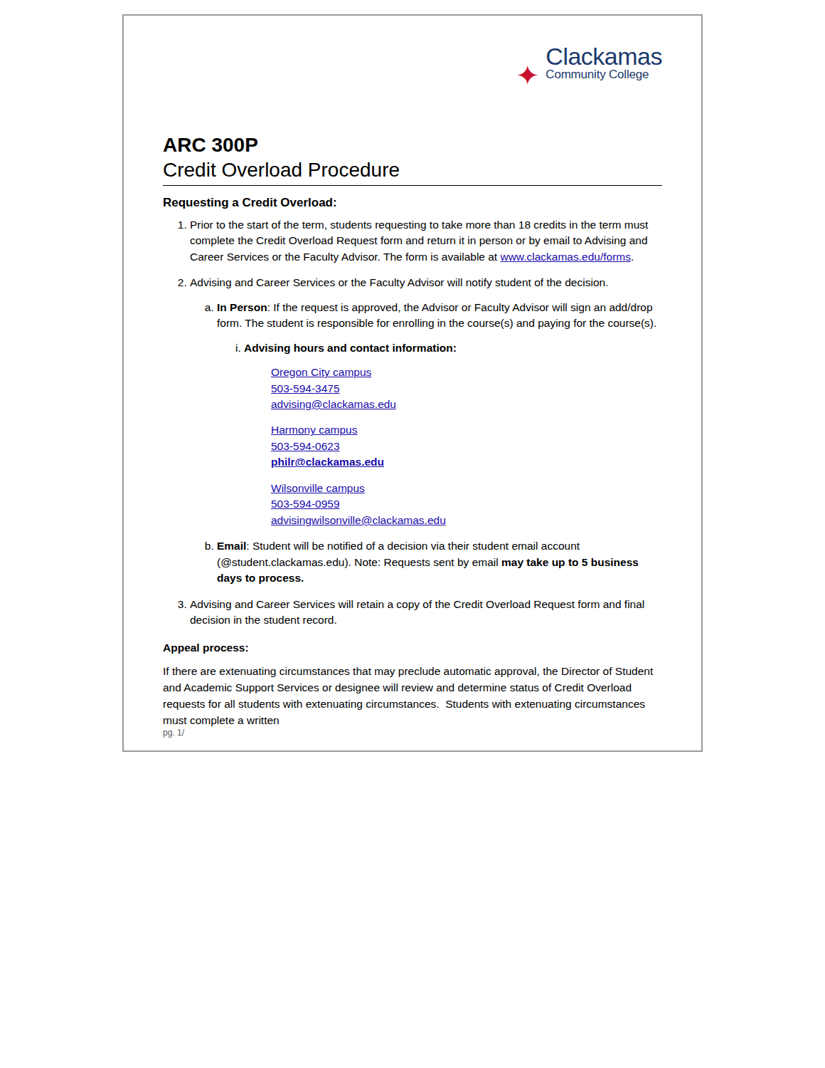✦ Clackamas
Community College
ARC 300P
Credit Overload Procedure
Requesting a Credit Overload:
Prior to the start of the term, students requesting to take more than 18 credits in the term must complete the Credit Overload Request form and return it in person or by email to Advising and Career Services or the Faculty Advisor. The form is available at www.clackamas.edu/forms.
Advising and Career Services or the Faculty Advisor will notify student of the decision.
In Person: If the request is approved, the Advisor or Faculty Advisor will sign an add/drop form. The student is responsible for enrolling in the course(s) and paying for the course(s).
Advising hours and contact information:
Oregon City campus
503-594-3475
advising@clackamas.edu
Harmony campus
503-594-0623
philr@clackamas.edu
Wilsonville campus
503-594-0959
advisingwilsonville@clackamas.edu
Email: Student will be notified of a decision via their student email account (@student.clackamas.edu). Note: Requests sent by email may take up to 5 business days to process.
Advising and Career Services will retain a copy of the Credit Overload Request form and final decision in the student record.
Appeal process:
If there are extenuating circumstances that may preclude automatic approval, the Director of Student and Academic Support Services or designee will review and determine status of Credit Overload requests for all students with extenuating circumstances. Students with extenuating circumstances must complete a written
pg. 1/